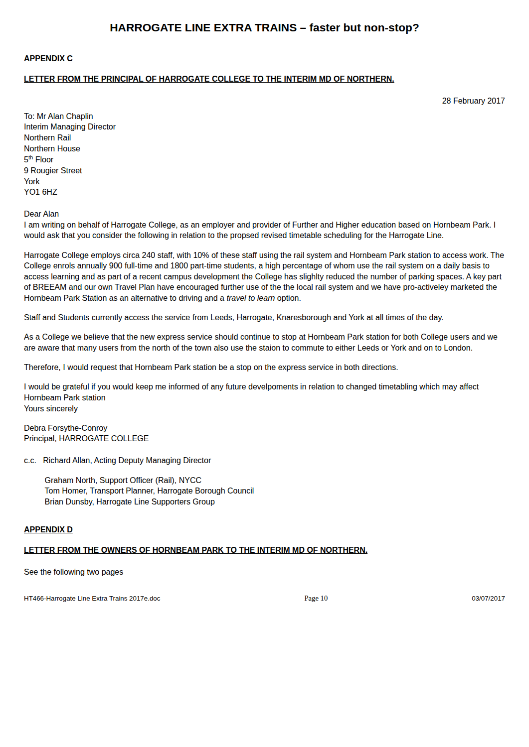HARROGATE LINE EXTRA TRAINS – faster but non-stop?
APPENDIX C
LETTER FROM THE PRINCIPAL OF HARROGATE COLLEGE TO THE INTERIM MD OF NORTHERN.
28 February 2017
To: Mr Alan Chaplin
Interim Managing Director
Northern Rail
Northern House
5th Floor
9 Rougier Street
York
YO1 6HZ
Dear Alan
I am writing on behalf of Harrogate College, as an employer and provider of Further and Higher education based on Hornbeam Park. I would ask that you consider the following in relation to the propsed revised timetable scheduling for the Harrogate Line.
Harrogate College employs circa 240 staff, with 10% of these staff using the rail system and Hornbeam Park station to access work. The College enrols annually 900 full-time and 1800 part-time students, a high percentage of whom use the rail system on a daily basis to access learning and as part of a recent campus development the College has slighlty reduced the number of parking spaces. A key part of BREEAM and our own Travel Plan have encouraged further use of the the local rail system and we have pro-activeley marketed the Hornbeam Park Station as an alternative to driving and a travel to learn option.
Staff and Students currently access the service from Leeds, Harrogate, Knaresborough and York at all times of the day.
As a College we believe that the new express service should continue to stop at Hornbeam Park station for both College users and we are aware that many users from the north of the town also use the staion to commute to either Leeds or York and on to London.
Therefore, I would request that Hornbeam Park station be a stop on the express service in both directions.
I would be grateful if you would keep me informed of any future develpoments in relation to changed timetabling which may affect Hornbeam Park station
Yours sincerely
Debra Forsythe-Conroy
Principal, HARROGATE COLLEGE
c.c. Richard Allan, Acting Deputy Managing Director
Graham North, Support Officer (Rail), NYCC
Tom Homer, Transport Planner, Harrogate Borough Council
Brian Dunsby, Harrogate Line Supporters Group
APPENDIX D
LETTER FROM THE OWNERS OF HORNBEAM PARK TO THE INTERIM MD OF NORTHERN.
See the following two pages
HT466-Harrogate Line Extra Trains 2017e.doc Page 10 03/07/2017